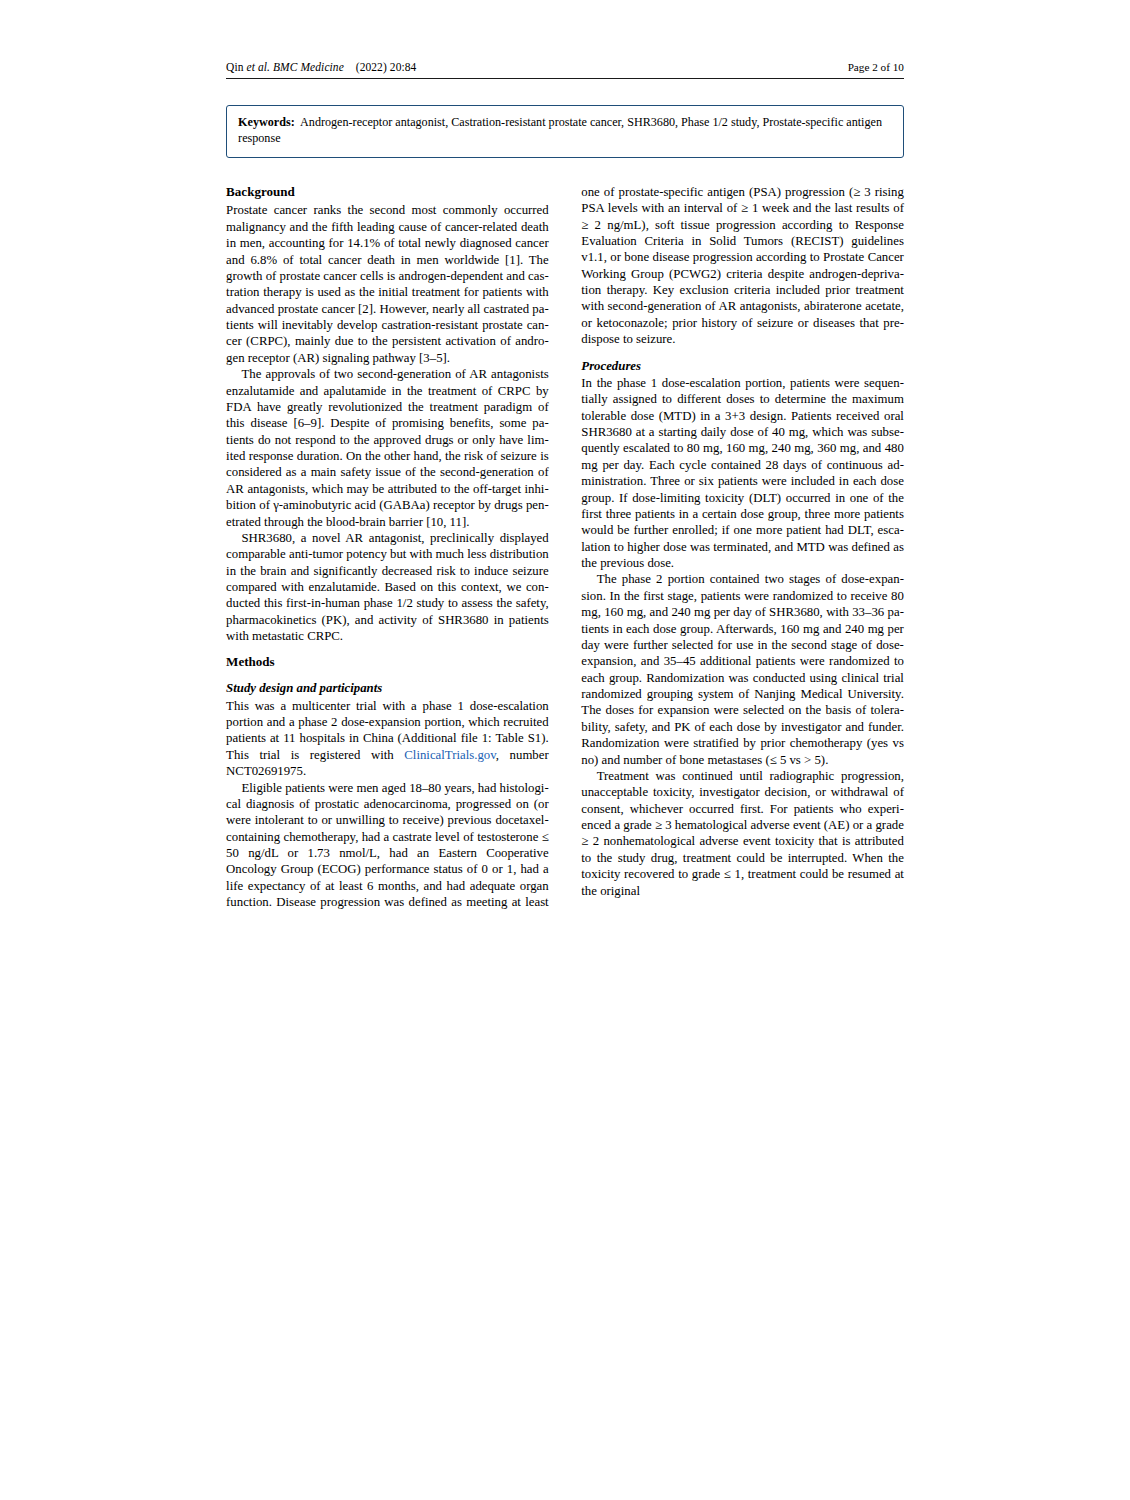Qin et al. BMC Medicine (2022) 20:84
Page 2 of 10
Keywords: Androgen-receptor antagonist, Castration-resistant prostate cancer, SHR3680, Phase 1/2 study, Prostate-specific antigen response
Background
Prostate cancer ranks the second most commonly occurred malignancy and the fifth leading cause of cancer-related death in men, accounting for 14.1% of total newly diagnosed cancer and 6.8% of total cancer death in men worldwide [1]. The growth of prostate cancer cells is androgen-dependent and castration therapy is used as the initial treatment for patients with advanced prostate cancer [2]. However, nearly all castrated patients will inevitably develop castration-resistant prostate cancer (CRPC), mainly due to the persistent activation of androgen receptor (AR) signaling pathway [3–5].
The approvals of two second-generation of AR antagonists enzalutamide and apalutamide in the treatment of CRPC by FDA have greatly revolutionized the treatment paradigm of this disease [6–9]. Despite of promising benefits, some patients do not respond to the approved drugs or only have limited response duration. On the other hand, the risk of seizure is considered as a main safety issue of the second-generation of AR antagonists, which may be attributed to the off-target inhibition of γ-aminobutyric acid (GABAa) receptor by drugs penetrated through the blood-brain barrier [10, 11].
SHR3680, a novel AR antagonist, preclinically displayed comparable anti-tumor potency but with much less distribution in the brain and significantly decreased risk to induce seizure compared with enzalutamide. Based on this context, we conducted this first-in-human phase 1/2 study to assess the safety, pharmacokinetics (PK), and activity of SHR3680 in patients with metastatic CRPC.
Methods
Study design and participants
This was a multicenter trial with a phase 1 dose-escalation portion and a phase 2 dose-expansion portion, which recruited patients at 11 hospitals in China (Additional file 1: Table S1). This trial is registered with ClinicalTrials.gov, number NCT02691975.
Eligible patients were men aged 18–80 years, had histological diagnosis of prostatic adenocarcinoma, progressed on (or were intolerant to or unwilling to receive) previous docetaxel-containing chemotherapy, had a castrate level of testosterone ≤ 50 ng/dL or 1.73 nmol/L, had an Eastern Cooperative Oncology Group (ECOG) performance status of 0 or 1, had a life expectancy of at least 6 months, and had adequate organ function. Disease progression was defined as meeting at least one of prostate-specific antigen (PSA) progression (≥ 3 rising PSA levels with an interval of ≥ 1 week and the last results of ≥ 2 ng/mL), soft tissue progression according to Response Evaluation Criteria in Solid Tumors (RECIST) guidelines v1.1, or bone disease progression according to Prostate Cancer Working Group (PCWG2) criteria despite androgen-deprivation therapy. Key exclusion criteria included prior treatment with second-generation of AR antagonists, abiraterone acetate, or ketoconazole; prior history of seizure or diseases that predispose to seizure.
Procedures
In the phase 1 dose-escalation portion, patients were sequentially assigned to different doses to determine the maximum tolerable dose (MTD) in a 3+3 design. Patients received oral SHR3680 at a starting daily dose of 40 mg, which was subsequently escalated to 80 mg, 160 mg, 240 mg, 360 mg, and 480 mg per day. Each cycle contained 28 days of continuous administration. Three or six patients were included in each dose group. If dose-limiting toxicity (DLT) occurred in one of the first three patients in a certain dose group, three more patients would be further enrolled; if one more patient had DLT, escalation to higher dose was terminated, and MTD was defined as the previous dose.
The phase 2 portion contained two stages of dose-expansion. In the first stage, patients were randomized to receive 80 mg, 160 mg, and 240 mg per day of SHR3680, with 33–36 patients in each dose group. Afterwards, 160 mg and 240 mg per day were further selected for use in the second stage of dose-expansion, and 35–45 additional patients were randomized to each group. Randomization was conducted using clinical trial randomized grouping system of Nanjing Medical University. The doses for expansion were selected on the basis of tolerability, safety, and PK of each dose by investigator and funder. Randomization were stratified by prior chemotherapy (yes vs no) and number of bone metastases (≤ 5 vs > 5).
Treatment was continued until radiographic progression, unacceptable toxicity, investigator decision, or withdrawal of consent, whichever occurred first. For patients who experienced a grade ≥ 3 hematological adverse event (AE) or a grade ≥ 2 nonhematological adverse event toxicity that is attributed to the study drug, treatment could be interrupted. When the toxicity recovered to grade ≤ 1, treatment could be resumed at the original